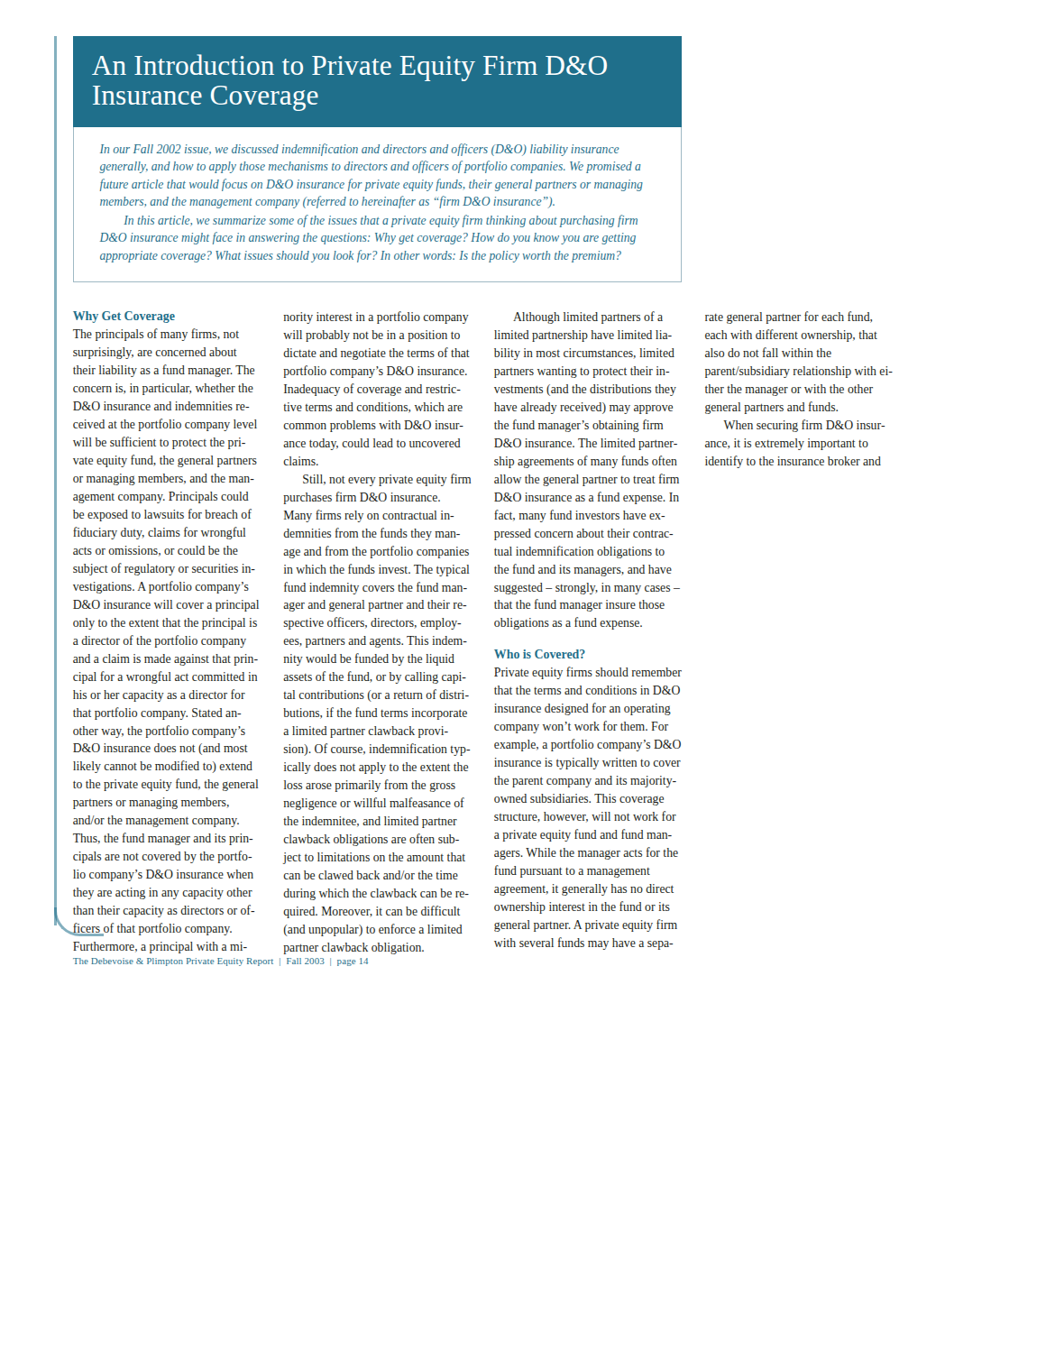An Introduction to Private Equity Firm D&O Insurance Coverage
In our Fall 2002 issue, we discussed indemnification and directors and officers (D&O) liability insurance generally, and how to apply those mechanisms to directors and officers of portfolio companies. We promised a future article that would focus on D&O insurance for private equity funds, their general partners or managing members, and the management company (referred to hereinafter as “firm D&O insurance”).
In this article, we summarize some of the issues that a private equity firm thinking about purchasing firm D&O insurance might face in answering the questions: Why get coverage? How do you know you are getting appropriate coverage? What issues should you look for? In other words: Is the policy worth the premium?
Why Get Coverage
The principals of many firms, not surprisingly, are concerned about their liability as a fund manager. The concern is, in particular, whether the D&O insurance and indemnities received at the portfolio company level will be sufficient to protect the private equity fund, the general partners or managing members, and the management company. Principals could be exposed to lawsuits for breach of fiduciary duty, claims for wrongful acts or omissions, or could be the subject of regulatory or securities investigations. A portfolio company’s D&O insurance will cover a principal only to the extent that the principal is a director of the portfolio company and a claim is made against that principal for a wrongful act committed in his or her capacity as a director for that portfolio company. Stated another way, the portfolio company’s D&O insurance does not (and most likely cannot be modified to) extend to the private equity fund, the general partners or managing members, and/or the management company. Thus, the fund manager and its principals are not covered by the portfolio company’s D&O insurance when they are acting in any capacity other than their capacity as directors or officers of that portfolio company. Furthermore, a principal with a minority interest in a portfolio company will probably not be in a position to dictate and negotiate the terms of that portfolio company’s D&O insurance. Inadequacy of coverage and restrictive terms and conditions, which are common problems with D&O insurance today, could lead to uncovered claims.
Still, not every private equity firm purchases firm D&O insurance. Many firms rely on contractual indemnities from the funds they manage and from the portfolio companies in which the funds invest. The typical fund indemnity covers the fund manager and general partner and their respective officers, directors, employees, partners and agents. This indemnity would be funded by the liquid assets of the fund, or by calling capital contributions (or a return of distributions, if the fund terms incorporate a limited partner clawback provision). Of course, indemnification typically does not apply to the extent the loss arose primarily from the gross negligence or willful malfeasance of the indemnitee, and limited partner clawback obligations are often subject to limitations on the amount that can be clawed back and/or the time during which the clawback can be required. Moreover, it can be difficult (and unpopular) to enforce a limited partner clawback obligation.
Although limited partners of a limited partnership have limited liability in most circumstances, limited partners wanting to protect their investments (and the distributions they have already received) may approve the fund manager’s obtaining firm D&O insurance. The limited partnership agreements of many funds often allow the general partner to treat firm D&O insurance as a fund expense. In fact, many fund investors have expressed concern about their contractual indemnification obligations to the fund and its managers, and have suggested – strongly, in many cases – that the fund manager insure those obligations as a fund expense.
Who is Covered?
Private equity firms should remember that the terms and conditions in D&O insurance designed for an operating company won’t work for them. For example, a portfolio company’s D&O insurance is typically written to cover the parent company and its majority-owned subsidiaries. This coverage structure, however, will not work for a private equity fund and fund managers. While the manager acts for the fund pursuant to a management agreement, it generally has no direct ownership interest in the fund or its general partner. A private equity firm with several funds may have a separate general partner for each fund, each with different ownership, that also do not fall within the parent/subsidiary relationship with either the manager or with the other general partners and funds.
When securing firm D&O insurance, it is extremely important to identify to the insurance broker and
The Debevoise & Plimpton Private Equity Report|Fall 2003|page 14